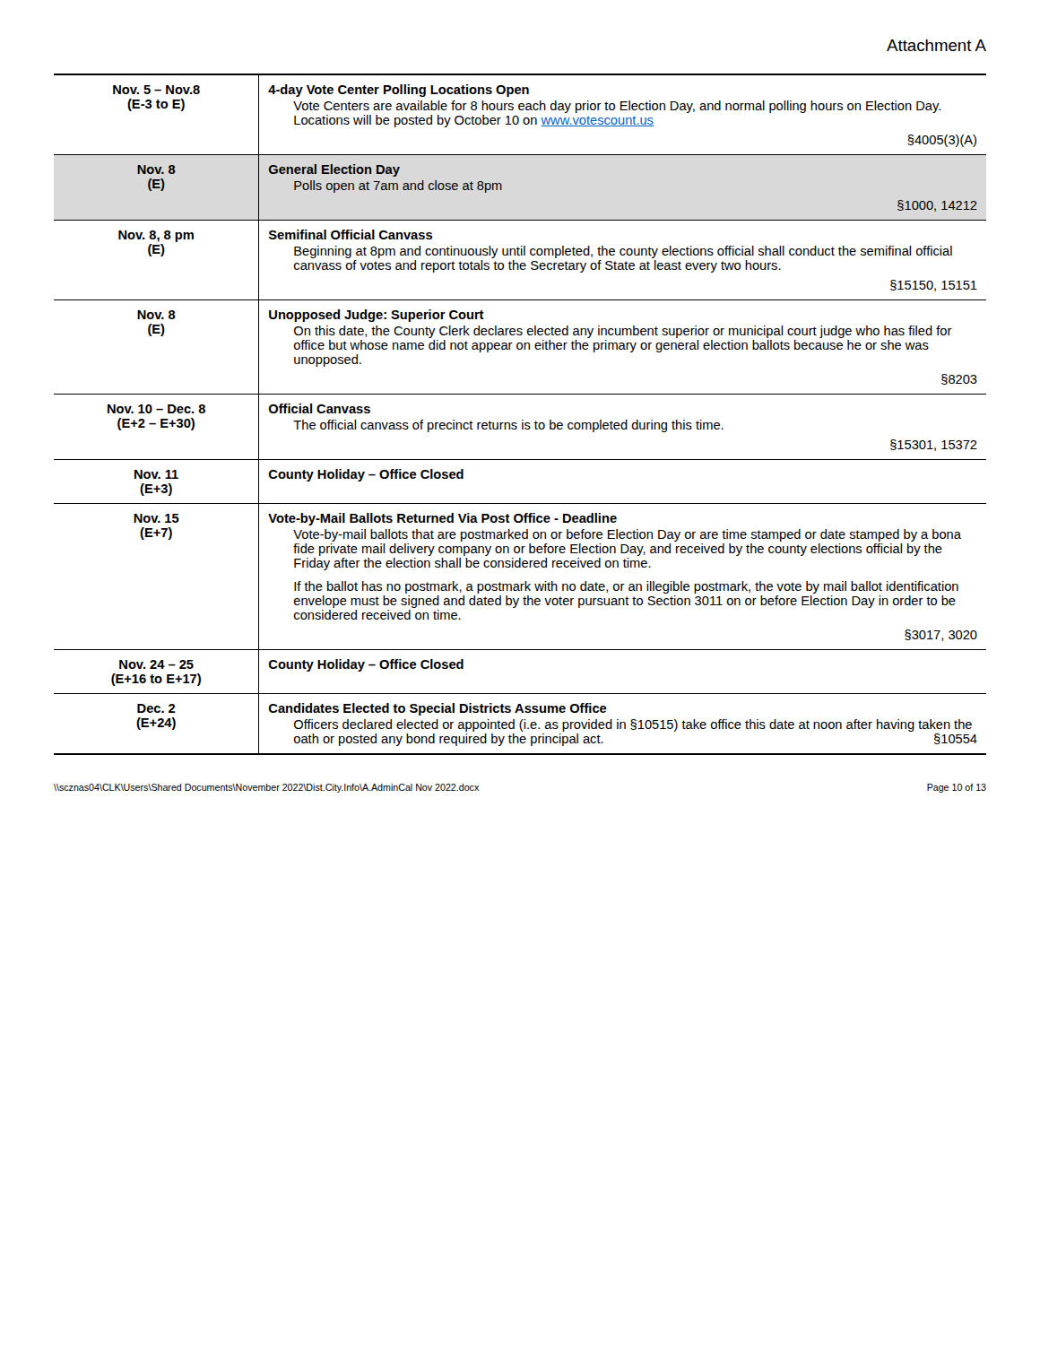Attachment A
| Nov. 5 – Nov.8 (E-3 to E) | 4-day Vote Center Polling Locations Open Vote Centers are available for 8 hours each day prior to Election Day, and normal polling hours on Election Day. Locations will be posted by October 10 on www.votescount.us §4005(3)(A) |
| Nov. 8 (E) | General Election Day Polls open at 7am and close at 8pm §1000, 14212 |
| Nov. 8, 8 pm (E) | Semifinal Official Canvass Beginning at 8pm and continuously until completed, the county elections official shall conduct the semifinal official canvass of votes and report totals to the Secretary of State at least every two hours. §15150, 15151 |
| Nov. 8 (E) | Unopposed Judge: Superior Court On this date, the County Clerk declares elected any incumbent superior or municipal court judge who has filed for office but whose name did not appear on either the primary or general election ballots because he or she was unopposed. §8203 |
| Nov. 10 – Dec. 8 (E+2 – E+30) | Official Canvass The official canvass of precinct returns is to be completed during this time. §15301, 15372 |
| Nov. 11 (E+3) | County Holiday – Office Closed |
| Nov. 15 (E+7) | Vote-by-Mail Ballots Returned Via Post Office - Deadline Vote-by-mail ballots that are postmarked on or before Election Day or are time stamped or date stamped by a bona fide private mail delivery company on or before Election Day, and received by the county elections official by the Friday after the election shall be considered received on time. If the ballot has no postmark, a postmark with no date, or an illegible postmark, the vote by mail ballot identification envelope must be signed and dated by the voter pursuant to Section 3011 on or before Election Day in order to be considered received on time. §3017, 3020 |
| Nov. 24 – 25 (E+16 to E+17) | County Holiday – Office Closed |
| Dec. 2 (E+24) | Candidates Elected to Special Districts Assume Office Officers declared elected or appointed (i.e. as provided in §10515) take office this date at noon after having taken the oath or posted any bond required by the principal act. §10554 |
\\scznas04\CLK\Users\Shared Documents\November 2022\Dist.City.Info\A.AdminCal Nov 2022.docx
Page 10 of 13